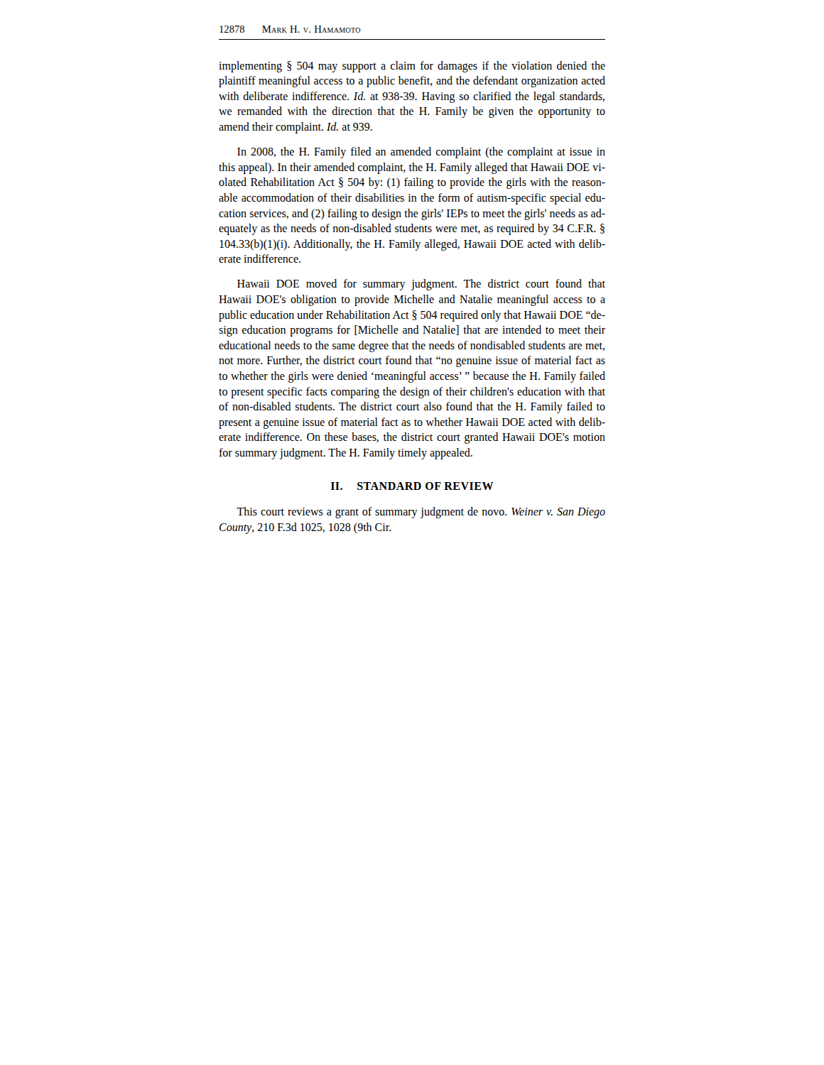12878 Mark H. v. Hamamoto
implementing § 504 may support a claim for damages if the violation denied the plaintiff meaningful access to a public benefit, and the defendant organization acted with deliberate indifference. Id. at 938-39. Having so clarified the legal standards, we remanded with the direction that the H. Family be given the opportunity to amend their complaint. Id. at 939.
In 2008, the H. Family filed an amended complaint (the complaint at issue in this appeal). In their amended complaint, the H. Family alleged that Hawaii DOE violated Rehabilitation Act § 504 by: (1) failing to provide the girls with the reasonable accommodation of their disabilities in the form of autism-specific special education services, and (2) failing to design the girls' IEPs to meet the girls' needs as adequately as the needs of non-disabled students were met, as required by 34 C.F.R. § 104.33(b)(1)(i). Additionally, the H. Family alleged, Hawaii DOE acted with deliberate indifference.
Hawaii DOE moved for summary judgment. The district court found that Hawaii DOE's obligation to provide Michelle and Natalie meaningful access to a public education under Rehabilitation Act § 504 required only that Hawaii DOE “design education programs for [Michelle and Natalie] that are intended to meet their educational needs to the same degree that the needs of nondisabled students are met, not more. Further, the district court found that “no genuine issue of material fact as to whether the girls were denied ‘meaningful access’ ” because the H. Family failed to present specific facts comparing the design of their children's education with that of non-disabled students. The district court also found that the H. Family failed to present a genuine issue of material fact as to whether Hawaii DOE acted with deliberate indifference. On these bases, the district court granted Hawaii DOE's motion for summary judgment. The H. Family timely appealed.
II. STANDARD OF REVIEW
This court reviews a grant of summary judgment de novo. Weiner v. San Diego County, 210 F.3d 1025, 1028 (9th Cir.